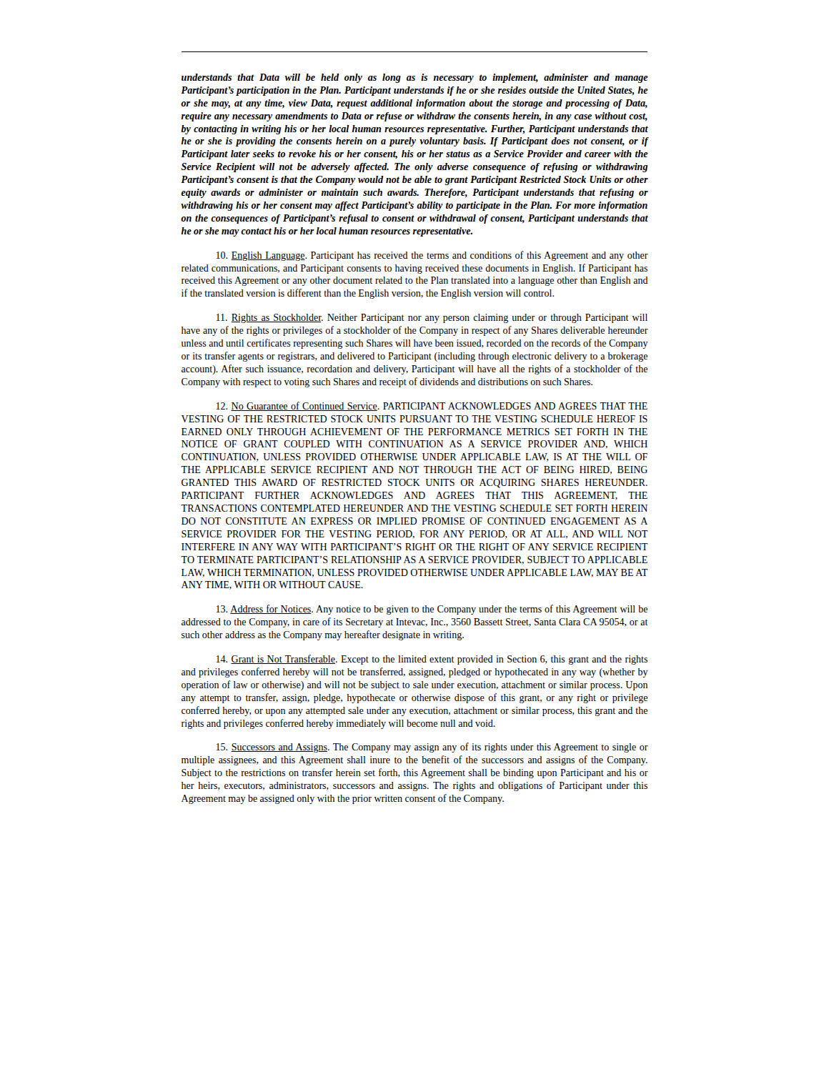understands that Data will be held only as long as is necessary to implement, administer and manage Participant’s participation in the Plan. Participant understands if he or she resides outside the United States, he or she may, at any time, view Data, request additional information about the storage and processing of Data, require any necessary amendments to Data or refuse or withdraw the consents herein, in any case without cost, by contacting in writing his or her local human resources representative. Further, Participant understands that he or she is providing the consents herein on a purely voluntary basis. If Participant does not consent, or if Participant later seeks to revoke his or her consent, his or her status as a Service Provider and career with the Service Recipient will not be adversely affected. The only adverse consequence of refusing or withdrawing Participant’s consent is that the Company would not be able to grant Participant Restricted Stock Units or other equity awards or administer or maintain such awards. Therefore, Participant understands that refusing or withdrawing his or her consent may affect Participant’s ability to participate in the Plan. For more information on the consequences of Participant’s refusal to consent or withdrawal of consent, Participant understands that he or she may contact his or her local human resources representative.
10. English Language. Participant has received the terms and conditions of this Agreement and any other related communications, and Participant consents to having received these documents in English. If Participant has received this Agreement or any other document related to the Plan translated into a language other than English and if the translated version is different than the English version, the English version will control.
11. Rights as Stockholder. Neither Participant nor any person claiming under or through Participant will have any of the rights or privileges of a stockholder of the Company in respect of any Shares deliverable hereunder unless and until certificates representing such Shares will have been issued, recorded on the records of the Company or its transfer agents or registrars, and delivered to Participant (including through electronic delivery to a brokerage account). After such issuance, recordation and delivery, Participant will have all the rights of a stockholder of the Company with respect to voting such Shares and receipt of dividends and distributions on such Shares.
12. No Guarantee of Continued Service. PARTICIPANT ACKNOWLEDGES AND AGREES THAT THE VESTING OF THE RESTRICTED STOCK UNITS PURSUANT TO THE VESTING SCHEDULE HEREOF IS EARNED ONLY THROUGH ACHIEVEMENT OF THE PERFORMANCE METRICS SET FORTH IN THE NOTICE OF GRANT COUPLED WITH CONTINUATION AS A SERVICE PROVIDER AND, WHICH CONTINUATION, UNLESS PROVIDED OTHERWISE UNDER APPLICABLE LAW, IS AT THE WILL OF THE APPLICABLE SERVICE RECIPIENT AND NOT THROUGH THE ACT OF BEING HIRED, BEING GRANTED THIS AWARD OF RESTRICTED STOCK UNITS OR ACQUIRING SHARES HEREUNDER. PARTICIPANT FURTHER ACKNOWLEDGES AND AGREES THAT THIS AGREEMENT, THE TRANSACTIONS CONTEMPLATED HEREUNDER AND THE VESTING SCHEDULE SET FORTH HEREIN DO NOT CONSTITUTE AN EXPRESS OR IMPLIED PROMISE OF CONTINUED ENGAGEMENT AS A SERVICE PROVIDER FOR THE VESTING PERIOD, FOR ANY PERIOD, OR AT ALL, AND WILL NOT INTERFERE IN ANY WAY WITH PARTICIPANT’S RIGHT OR THE RIGHT OF ANY SERVICE RECIPIENT TO TERMINATE PARTICIPANT’S RELATIONSHIP AS A SERVICE PROVIDER, SUBJECT TO APPLICABLE LAW, WHICH TERMINATION, UNLESS PROVIDED OTHERWISE UNDER APPLICABLE LAW, MAY BE AT ANY TIME, WITH OR WITHOUT CAUSE.
13. Address for Notices. Any notice to be given to the Company under the terms of this Agreement will be addressed to the Company, in care of its Secretary at Intevac, Inc., 3560 Bassett Street, Santa Clara CA 95054, or at such other address as the Company may hereafter designate in writing.
14. Grant is Not Transferable. Except to the limited extent provided in Section 6, this grant and the rights and privileges conferred hereby will not be transferred, assigned, pledged or hypothecated in any way (whether by operation of law or otherwise) and will not be subject to sale under execution, attachment or similar process. Upon any attempt to transfer, assign, pledge, hypothecate or otherwise dispose of this grant, or any right or privilege conferred hereby, or upon any attempted sale under any execution, attachment or similar process, this grant and the rights and privileges conferred hereby immediately will become null and void.
15. Successors and Assigns. The Company may assign any of its rights under this Agreement to single or multiple assignees, and this Agreement shall inure to the benefit of the successors and assigns of the Company. Subject to the restrictions on transfer herein set forth, this Agreement shall be binding upon Participant and his or her heirs, executors, administrators, successors and assigns. The rights and obligations of Participant under this Agreement may be assigned only with the prior written consent of the Company.